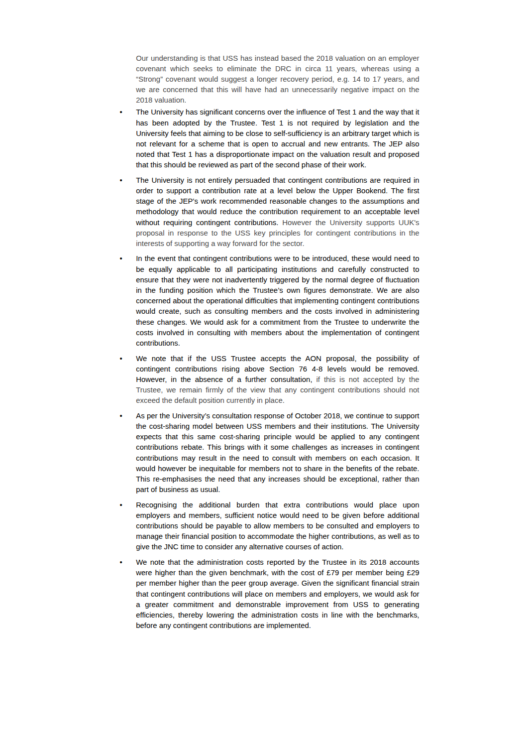Our understanding is that USS has instead based the 2018 valuation on an employer covenant which seeks to eliminate the DRC in circa 11 years, whereas using a “Strong” covenant would suggest a longer recovery period, e.g. 14 to 17 years, and we are concerned that this will have had an unnecessarily negative impact on the 2018 valuation.
The University has significant concerns over the influence of Test 1 and the way that it has been adopted by the Trustee. Test 1 is not required by legislation and the University feels that aiming to be close to self-sufficiency is an arbitrary target which is not relevant for a scheme that is open to accrual and new entrants. The JEP also noted that Test 1 has a disproportionate impact on the valuation result and proposed that this should be reviewed as part of the second phase of their work.
The University is not entirely persuaded that contingent contributions are required in order to support a contribution rate at a level below the Upper Bookend. The first stage of the JEP’s work recommended reasonable changes to the assumptions and methodology that would reduce the contribution requirement to an acceptable level without requiring contingent contributions. However the University supports UUK's proposal in response to the USS key principles for contingent contributions in the interests of supporting a way forward for the sector.
In the event that contingent contributions were to be introduced, these would need to be equally applicable to all participating institutions and carefully constructed to ensure that they were not inadvertently triggered by the normal degree of fluctuation in the funding position which the Trustee’s own figures demonstrate. We are also concerned about the operational difficulties that implementing contingent contributions would create, such as consulting members and the costs involved in administering these changes. We would ask for a commitment from the Trustee to underwrite the costs involved in consulting with members about the implementation of contingent contributions.
We note that if the USS Trustee accepts the AON proposal, the possibility of contingent contributions rising above Section 76 4-8 levels would be removed. However, in the absence of a further consultation, if this is not accepted by the Trustee, we remain firmly of the view that any contingent contributions should not exceed the default position currently in place.
As per the University’s consultation response of October 2018, we continue to support the cost-sharing model between USS members and their institutions. The University expects that this same cost-sharing principle would be applied to any contingent contributions rebate. This brings with it some challenges as increases in contingent contributions may result in the need to consult with members on each occasion. It would however be inequitable for members not to share in the benefits of the rebate. This re-emphasises the need that any increases should be exceptional, rather than part of business as usual.
Recognising the additional burden that extra contributions would place upon employers and members, sufficient notice would need to be given before additional contributions should be payable to allow members to be consulted and employers to manage their financial position to accommodate the higher contributions, as well as to give the JNC time to consider any alternative courses of action.
We note that the administration costs reported by the Trustee in its 2018 accounts were higher than the given benchmark, with the cost of £79 per member being £29 per member higher than the peer group average. Given the significant financial strain that contingent contributions will place on members and employers, we would ask for a greater commitment and demonstrable improvement from USS to generating efficiencies, thereby lowering the administration costs in line with the benchmarks, before any contingent contributions are implemented.